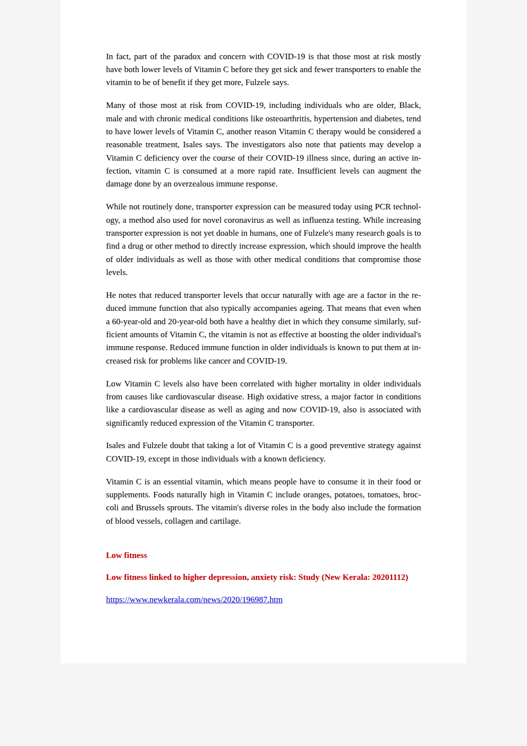In fact, part of the paradox and concern with COVID-19 is that those most at risk mostly have both lower levels of Vitamin C before they get sick and fewer transporters to enable the vitamin to be of benefit if they get more, Fulzele says.
Many of those most at risk from COVID-19, including individuals who are older, Black, male and with chronic medical conditions like osteoarthritis, hypertension and diabetes, tend to have lower levels of Vitamin C, another reason Vitamin C therapy would be considered a reasonable treatment, Isales says. The investigators also note that patients may develop a Vitamin C deficiency over the course of their COVID-19 illness since, during an active infection, vitamin C is consumed at a more rapid rate. Insufficient levels can augment the damage done by an overzealous immune response.
While not routinely done, transporter expression can be measured today using PCR technology, a method also used for novel coronavirus as well as influenza testing. While increasing transporter expression is not yet doable in humans, one of Fulzele's many research goals is to find a drug or other method to directly increase expression, which should improve the health of older individuals as well as those with other medical conditions that compromise those levels.
He notes that reduced transporter levels that occur naturally with age are a factor in the reduced immune function that also typically accompanies ageing. That means that even when a 60-year-old and 20-year-old both have a healthy diet in which they consume similarly, sufficient amounts of Vitamin C, the vitamin is not as effective at boosting the older individual's immune response. Reduced immune function in older individuals is known to put them at increased risk for problems like cancer and COVID-19.
Low Vitamin C levels also have been correlated with higher mortality in older individuals from causes like cardiovascular disease. High oxidative stress, a major factor in conditions like a cardiovascular disease as well as aging and now COVID-19, also is associated with significantly reduced expression of the Vitamin C transporter.
Isales and Fulzele doubt that taking a lot of Vitamin C is a good preventive strategy against COVID-19, except in those individuals with a known deficiency.
Vitamin C is an essential vitamin, which means people have to consume it in their food or supplements. Foods naturally high in Vitamin C include oranges, potatoes, tomatoes, broccoli and Brussels sprouts. The vitamin's diverse roles in the body also include the formation of blood vessels, collagen and cartilage.
Low fitness
Low fitness linked to higher depression, anxiety risk: Study (New Kerala: 20201112)
https://www.newkerala.com/news/2020/196987.htm